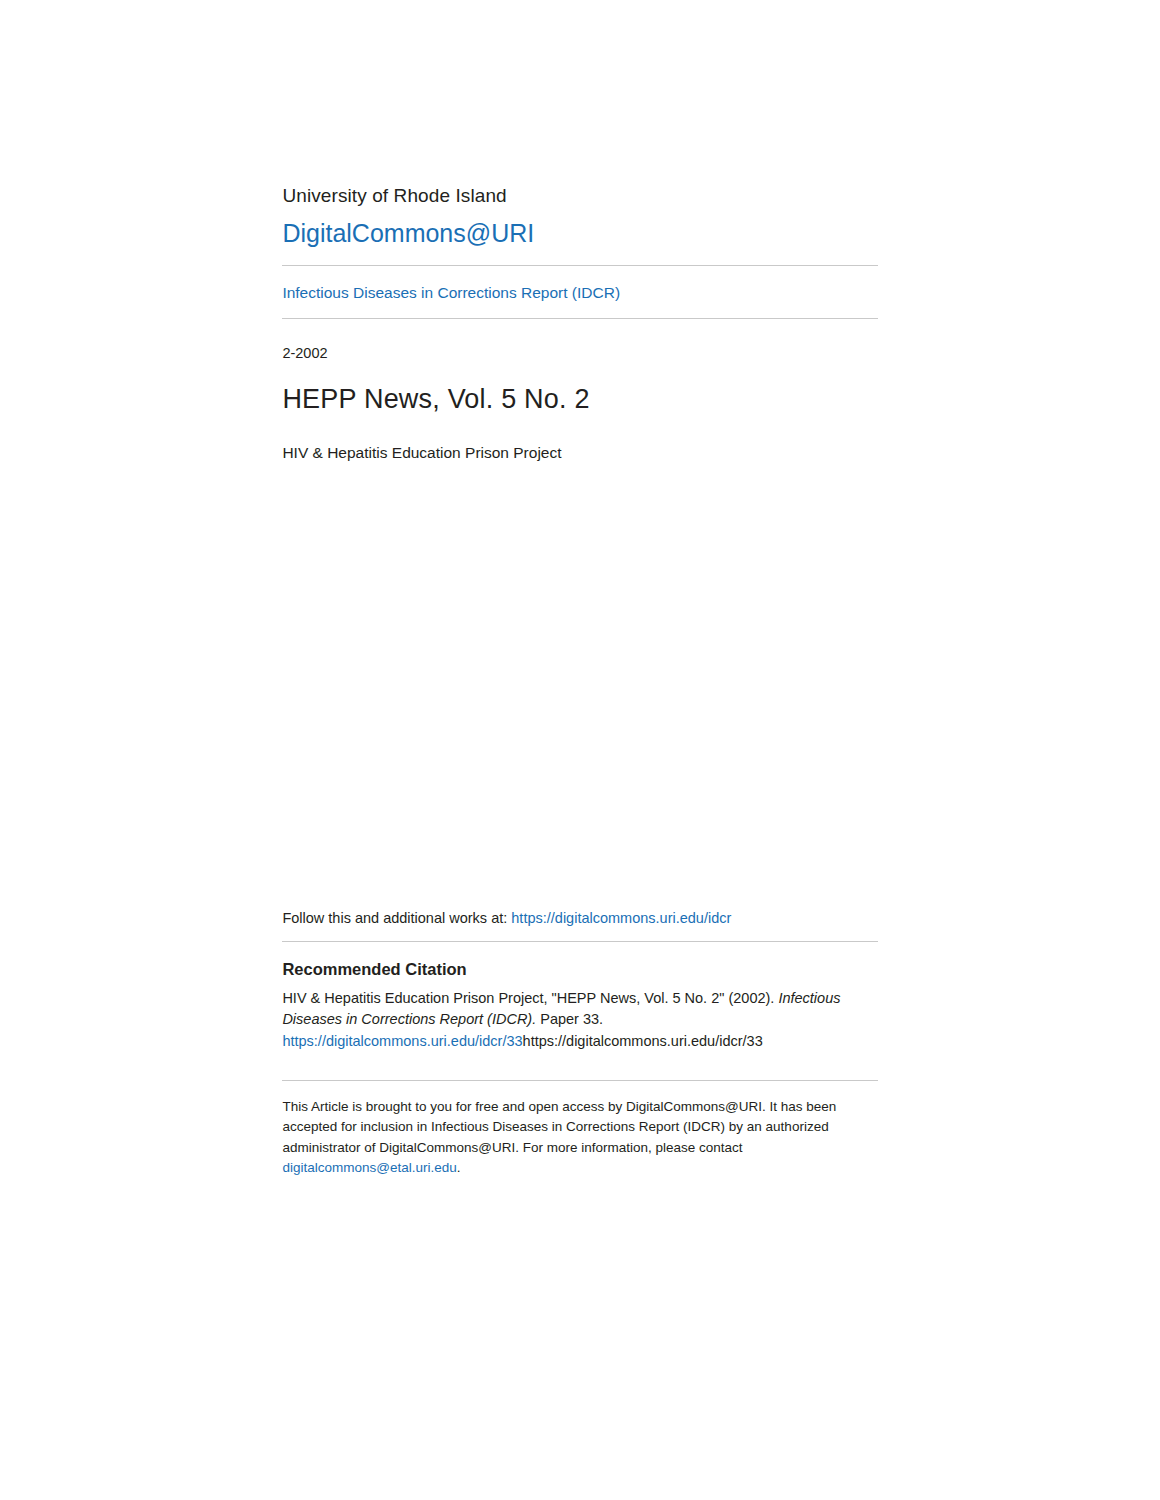University of Rhode Island
DigitalCommons@URI
Infectious Diseases in Corrections Report (IDCR)
2-2002
HEPP News, Vol. 5 No. 2
HIV & Hepatitis Education Prison Project
Follow this and additional works at: https://digitalcommons.uri.edu/idcr
Recommended Citation
HIV & Hepatitis Education Prison Project, "HEPP News, Vol. 5 No. 2" (2002). Infectious Diseases in Corrections Report (IDCR). Paper 33.
https://digitalcommons.uri.edu/idcr/33https://digitalcommons.uri.edu/idcr/33
This Article is brought to you for free and open access by DigitalCommons@URI. It has been accepted for inclusion in Infectious Diseases in Corrections Report (IDCR) by an authorized administrator of DigitalCommons@URI. For more information, please contact digitalcommons@etal.uri.edu.